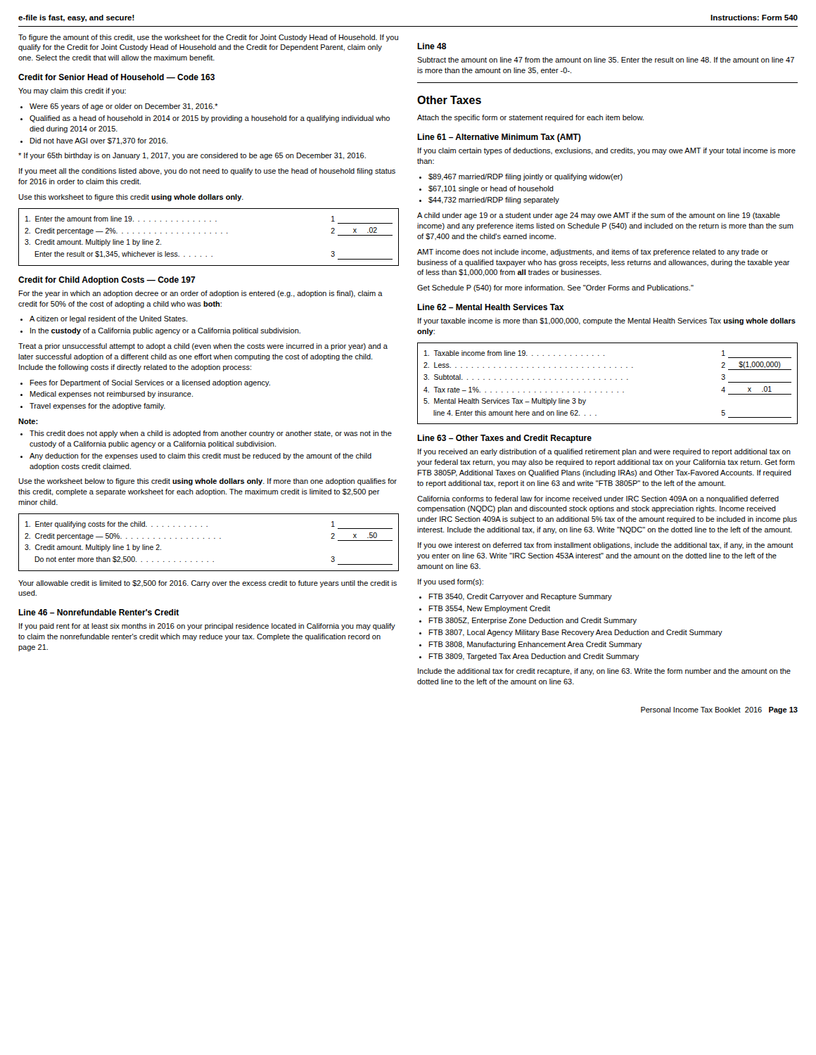e-file is fast, easy, and secure!
Instructions: Form 540
To figure the amount of this credit, use the worksheet for the Credit for Joint Custody Head of Household. If you qualify for the Credit for Joint Custody Head of Household and the Credit for Dependent Parent, claim only one. Select the credit that will allow the maximum benefit.
Credit for Senior Head of Household — Code 163
You may claim this credit if you:
Were 65 years of age or older on December 31, 2016.*
Qualified as a head of household in 2014 or 2015 by providing a household for a qualifying individual who died during 2014 or 2015.
Did not have AGI over $71,370 for 2016.
* If your 65th birthday is on January 1, 2017, you are considered to be age 65 on December 31, 2016.
If you meet all the conditions listed above, you do not need to qualify to use the head of household filing status for 2016 in order to claim this credit.
Use this worksheet to figure this credit using whole dollars only.
1. Enter the amount from line 19. . . . . . . . . . . . . . . .
1
2. Credit percentage — 2%. . . . . . . . . . . . . . . . . . . . .
2
x .02
3. Credit amount. Multiply line 1 by line 2.
Enter the result or $1,345, whichever is less. . . . . . .
3
Credit for Child Adoption Costs — Code 197
For the year in which an adoption decree or an order of adoption is entered (e.g., adoption is final), claim a credit for 50% of the cost of adopting a child who was both:
A citizen or legal resident of the United States.
In the custody of a California public agency or a California political subdivision.
Treat a prior unsuccessful attempt to adopt a child (even when the costs were incurred in a prior year) and a later successful adoption of a different child as one effort when computing the cost of adopting the child. Include the following costs if directly related to the adoption process:
Fees for Department of Social Services or a licensed adoption agency.
Medical expenses not reimbursed by insurance.
Travel expenses for the adoptive family.
Note:
This credit does not apply when a child is adopted from another country or another state, or was not in the custody of a California public agency or a California political subdivision.
Any deduction for the expenses used to claim this credit must be reduced by the amount of the child adoption costs credit claimed.
Use the worksheet below to figure this credit using whole dollars only. If more than one adoption qualifies for this credit, complete a separate worksheet for each adoption. The maximum credit is limited to $2,500 per minor child.
1. Enter qualifying costs for the child. . . . . . . . . . . .
1
2. Credit percentage — 50%. . . . . . . . . . . . . . . . . . .
2
x .50
3. Credit amount. Multiply line 1 by line 2.
Do not enter more than $2,500. . . . . . . . . . . . . . .
3
Your allowable credit is limited to $2,500 for 2016. Carry over the excess credit to future years until the credit is used.
Line 46 – Nonrefundable Renter's Credit
If you paid rent for at least six months in 2016 on your principal residence located in California you may qualify to claim the nonrefundable renter's credit which may reduce your tax. Complete the qualification record on page 21.
Line 48
Subtract the amount on line 47 from the amount on line 35. Enter the result on line 48. If the amount on line 47 is more than the amount on line 35, enter -0-.
Other Taxes
Attach the specific form or statement required for each item below.
Line 61 – Alternative Minimum Tax (AMT)
If you claim certain types of deductions, exclusions, and credits, you may owe AMT if your total income is more than:
$89,467 married/RDP filing jointly or qualifying widow(er)
$67,101 single or head of household
$44,732 married/RDP filing separately
A child under age 19 or a student under age 24 may owe AMT if the sum of the amount on line 19 (taxable income) and any preference items listed on Schedule P (540) and included on the return is more than the sum of $7,400 and the child's earned income.
AMT income does not include income, adjustments, and items of tax preference related to any trade or business of a qualified taxpayer who has gross receipts, less returns and allowances, during the taxable year of less than $1,000,000 from all trades or businesses.
Get Schedule P (540) for more information. See "Order Forms and Publications."
Line 62 – Mental Health Services Tax
If your taxable income is more than $1,000,000, compute the Mental Health Services Tax using whole dollars only:
1. Taxable income from line 19. . . . . . . . . . . . . . .
1
2. Less. . . . . . . . . . . . . . . . . . . . . . . . . . . . . . . . . .
2
$(1,000,000)
3. Subtotal. . . . . . . . . . . . . . . . . . . . . . . . . . . . . . .
3
4. Tax rate – 1%. . . . . . . . . . . . . . . . . . . . . . . . . . .
4
x .01
5. Mental Health Services Tax – Multiply line 3 by
line 4. Enter this amount here and on line 62. . . .
5
Line 63 – Other Taxes and Credit Recapture
If you received an early distribution of a qualified retirement plan and were required to report additional tax on your federal tax return, you may also be required to report additional tax on your California tax return. Get form FTB 3805P, Additional Taxes on Qualified Plans (including IRAs) and Other Tax-Favored Accounts. If required to report additional tax, report it on line 63 and write "FTB 3805P" to the left of the amount.
California conforms to federal law for income received under IRC Section 409A on a nonqualified deferred compensation (NQDC) plan and discounted stock options and stock appreciation rights. Income received under IRC Section 409A is subject to an additional 5% tax of the amount required to be included in income plus interest. Include the additional tax, if any, on line 63. Write "NQDC" on the dotted line to the left of the amount.
If you owe interest on deferred tax from installment obligations, include the additional tax, if any, in the amount you enter on line 63. Write "IRC Section 453A interest" and the amount on the dotted line to the left of the amount on line 63.
If you used form(s):
FTB 3540, Credit Carryover and Recapture Summary
FTB 3554, New Employment Credit
FTB 3805Z, Enterprise Zone Deduction and Credit Summary
FTB 3807, Local Agency Military Base Recovery Area Deduction and Credit Summary
FTB 3808, Manufacturing Enhancement Area Credit Summary
FTB 3809, Targeted Tax Area Deduction and Credit Summary
Include the additional tax for credit recapture, if any, on line 63. Write the form number and the amount on the dotted line to the left of the amount on line 63.
Personal Income Tax Booklet 2016 Page 13